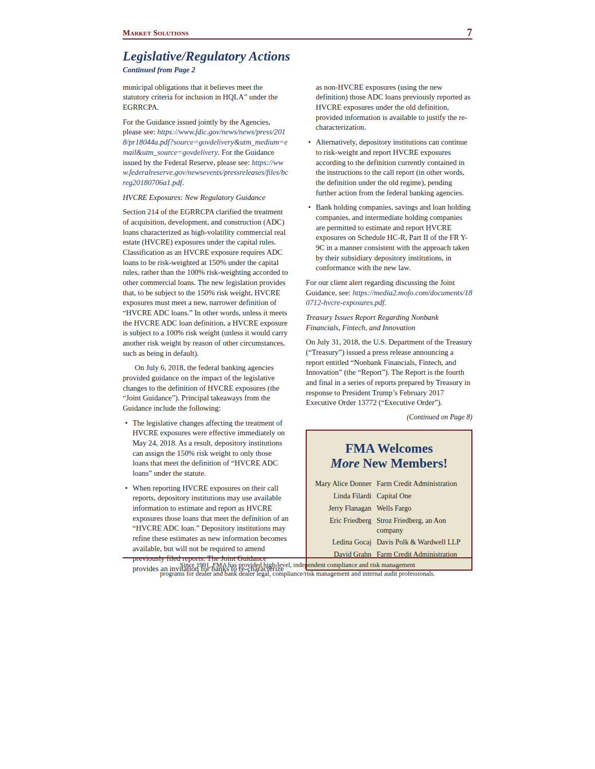Market Solutions 7
Legislative/Regulatory Actions
Continued from Page 2
municipal obligations that it believes meet the statutory criteria for inclusion in HQLA” under the EGRRCPA.
For the Guidance issued jointly by the Agencies, please see: https://www.fdic.gov/news/news/press/2018/pr18044a.pdf?source=govdelivery&utm_medium=email&utm_source=govdelivery. For the Guidance issued by the Federal Reserve, please see: https://www.federalreserve.gov/newsevents/pressreleases/files/bcreg20180706a1.pdf.
HVCRE Exposures: New Regulatory Guidance
Section 214 of the EGRRCPA clarified the treatment of acquisition, development, and construction (ADC) loans characterized as high-volatility commercial real estate (HVCRE) exposures under the capital rules. Classification as an HVCRE exposure requires ADC loans to be risk-weighted at 150% under the capital rules, rather than the 100% risk-weighting accorded to other commercial loans. The new legislation provides that, to be subject to the 150% risk weight, HVCRE exposures must meet a new, narrower definition of “HVCRE ADC loans.” In other words, unless it meets the HVCRE ADC loan definition, a HVCRE exposure is subject to a 100% risk weight (unless it would carry another risk weight by reason of other circumstances, such as being in default).
On July 6, 2018, the federal banking agencies provided guidance on the impact of the legislative changes to the definition of HVCRE exposures (the “Joint Guidance”). Principal takeaways from the Guidance include the following:
The legislative changes affecting the treatment of HVCRE exposures were effective immediately on May 24, 2018. As a result, depository institutions can assign the 150% risk weight to only those loans that meet the definition of “HVCRE ADC loans” under the statute.
When reporting HVCRE exposures on their call reports, depository institutions may use available information to estimate and report as HVCRE exposures those loans that meet the definition of an “HVCRE ADC loan.” Depository institutions may refine these estimates as new information becomes available, but will not be required to amend previously filed reports. The Joint Guidance provides an invitation for banks to re-characterize as non-HVCRE exposures (using the new definition) those ADC loans previously reported as HVCRE exposures under the old definition, provided information is available to justify the re-characterization.
Alternatively, depository institutions can continue to risk-weight and report HVCRE exposures according to the definition currently contained in the instructions to the call report (in other words, the definition under the old regime), pending further action from the federal banking agencies.
Bank holding companies, savings and loan holding companies, and intermediate holding companies are permitted to estimate and report HVCRE exposures on Schedule HC-R, Part II of the FR Y-9C in a manner consistent with the approach taken by their subsidiary depository institutions, in conformance with the new law.
For our client alert regarding discussing the Joint Guidance, see: https://media2.mofo.com/documents/180712-hvcre-exposures.pdf.
Treasury Issues Report Regarding Nonbank Financials, Fintech, and Innovation
On July 31, 2018, the U.S. Department of the Treasury (“Treasury”) issued a press release announcing a report entitled “Nonbank Financials, Fintech, and Innovation” (the “Report”). The Report is the fourth and final in a series of reports prepared by Treasury in response to President Trump’s February 2017 Executive Order 13772 (“Executive Order”).
(Continued on Page 8)
FMA Welcomes
More New Members!
| Mary Alice Donner | Farm Credit Administration |
| Linda Filardi | Capital One |
| Jerry Flanagan | Wells Fargo |
| Eric Friedberg | Stroz Friedberg, an Aon company |
| Ledina Gocaj | Davis Polk & Wardwell LLP |
| David Grahn | Farm Credit Administration |
Since 1991, FMA has provided high-level, independent compliance and risk management
programs for dealer and bank dealer legal, compliance/risk management and internal audit professionals.